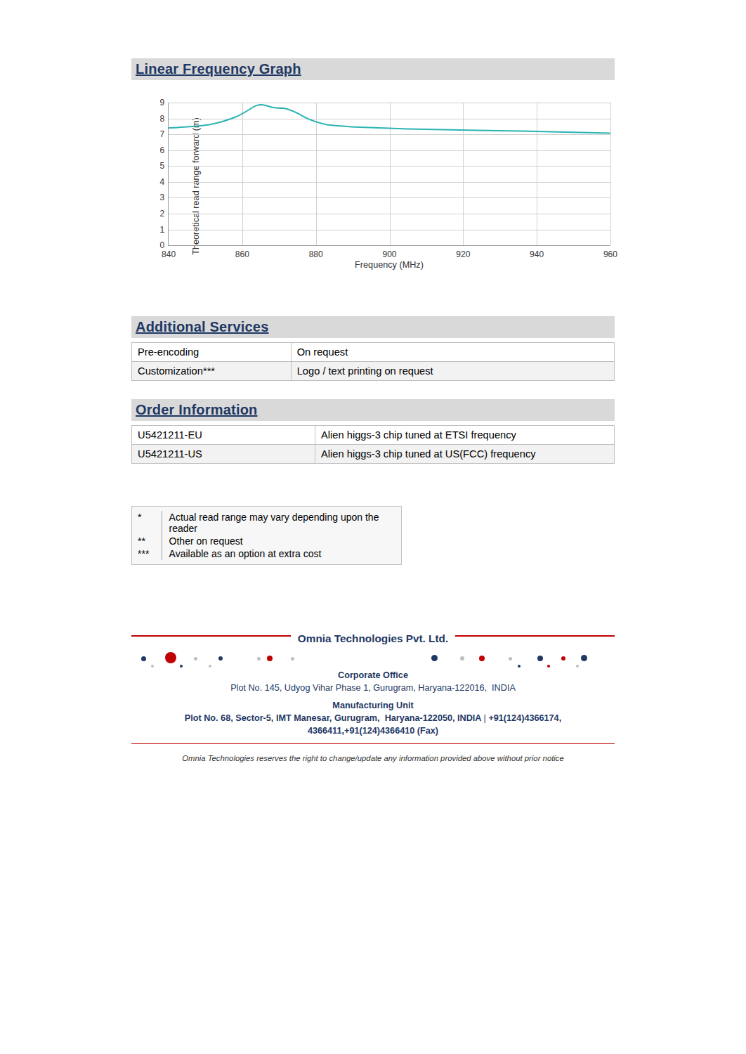Linear Frequency Graph
Theoretical read range forward (m)
0
1
2
3
4
5
6
7
8
9
840
860
880
900
920
940
960
Frequency (MHz)
Additional Services
| Pre-encoding | On request |
| Customization*** | Logo / text printing on request |
Order Information
| U5421211-EU | Alien higgs-3 chip tuned at ETSI frequency |
| U5421211-US | Alien higgs-3 chip tuned at US(FCC) frequency |
| * | Actual read range may vary depending upon the reader |
| ** | Other on request |
| *** | Available as an option at extra cost |
Omnia Technologies Pvt. Ltd.
Corporate Office
Plot No. 145, Udyog Vihar Phase 1, Gurugram, Haryana-122016, INDIA
Manufacturing Unit
Plot No. 68, Sector-5, IMT Manesar, Gurugram, Haryana-122050, INDIA | +91(124)4366174, 4366411,+91(124)4366410 (Fax)
Omnia Technologies reserves the right to change/update any information provided above without prior notice